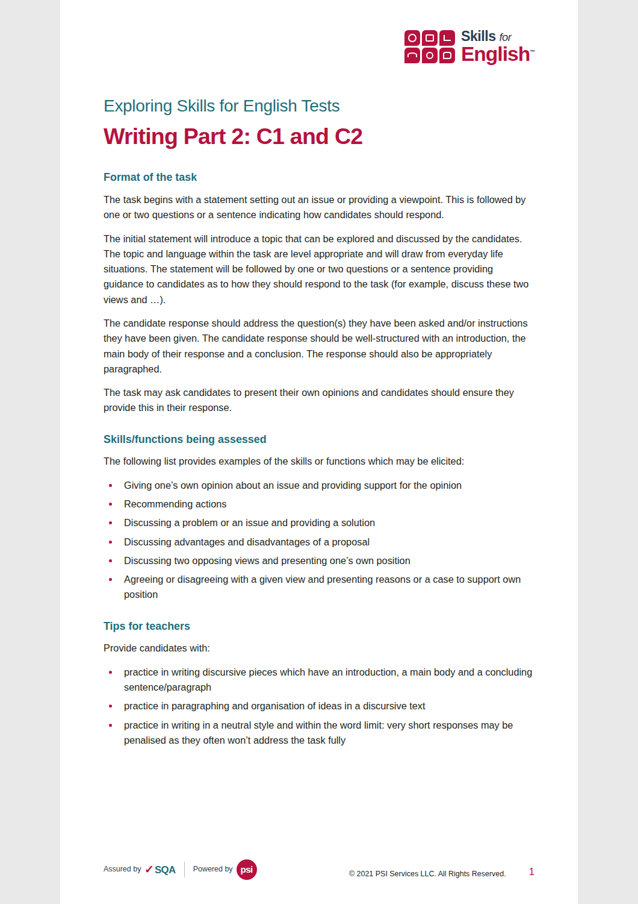Skills for
English™
Exploring Skills for English Tests
Writing Part 2: C1 and C2
Format of the task
The task begins with a statement setting out an issue or providing a viewpoint. This is followed by one or two questions or a sentence indicating how candidates should respond.
The initial statement will introduce a topic that can be explored and discussed by the candidates. The topic and language within the task are level appropriate and will draw from everyday life situations. The statement will be followed by one or two questions or a sentence providing guidance to candidates as to how they should respond to the task (for example, discuss these two views and …).
The candidate response should address the question(s) they have been asked and/or instructions they have been given. The candidate response should be well-structured with an introduction, the main body of their response and a conclusion. The response should also be appropriately paragraphed.
The task may ask candidates to present their own opinions and candidates should ensure they provide this in their response.
Skills/functions being assessed
The following list provides examples of the skills or functions which may be elicited:
Giving one’s own opinion about an issue and providing support for the opinion
Recommending actions
Discussing a problem or an issue and providing a solution
Discussing advantages and disadvantages of a proposal
Discussing two opposing views and presenting one’s own position
Agreeing or disagreeing with a given view and presenting reasons or a case to support own position
Tips for teachers
Provide candidates with:
practice in writing discursive pieces which have an introduction, a main body and a concluding sentence/paragraph
practice in paragraphing and organisation of ideas in a discursive text
practice in writing in a neutral style and within the word limit: very short responses may be penalised as they often won’t address the task fully
Assured by ✓SQA
Powered by psi
© 2021 PSI Services LLC. All Rights Reserved.
1